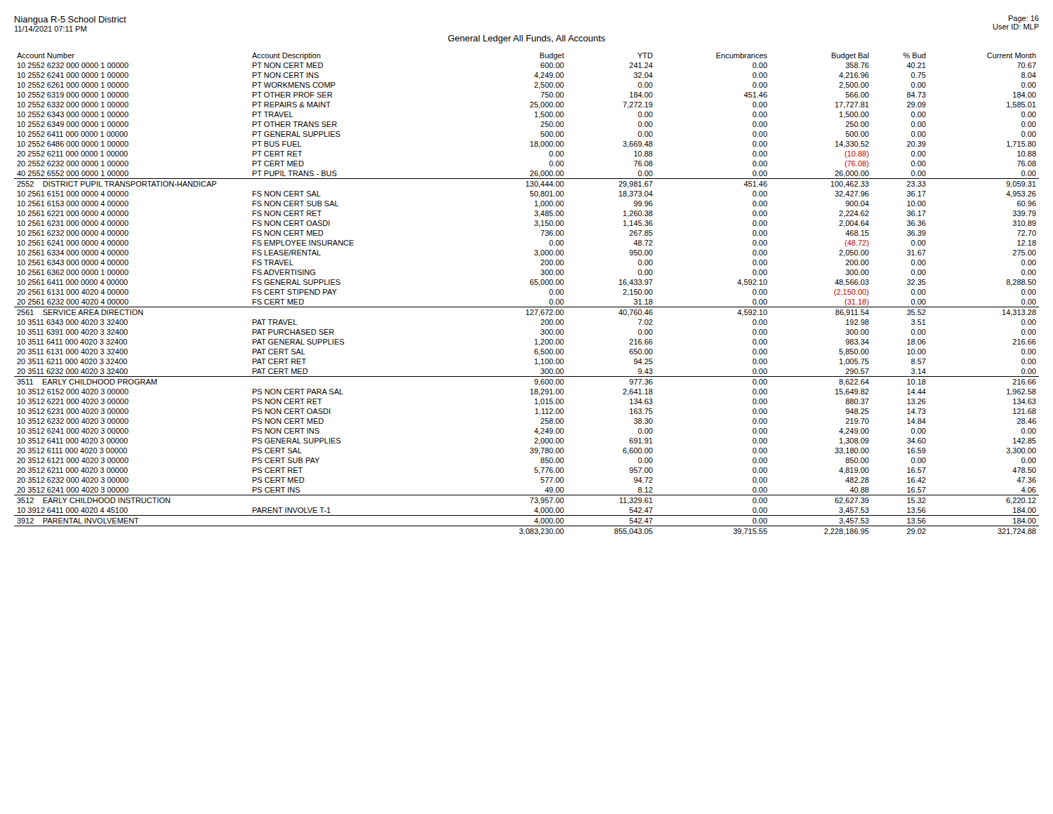Niangua R-5 School District
11/14/2021 07:11 PM
Page: 16
User ID: MLP
General Ledger All Funds, All Accounts
| Account Number | Account Description | Budget | YTD | Encumbrances | Budget Bal | % Bud | Current Month |
| --- | --- | --- | --- | --- | --- | --- | --- |
| 10 2552 6232 000 0000 1 00000 | PT NON CERT MED | 600.00 | 241.24 | 0.00 | 358.76 | 40.21 | 70.67 |
| 10 2552 6241 000 0000 1 00000 | PT NON CERT INS | 4,249.00 | 32.04 | 0.00 | 4,216.96 | 0.75 | 8.04 |
| 10 2552 6261 000 0000 1 00000 | PT WORKMENS COMP | 2,500.00 | 0.00 | 0.00 | 2,500.00 | 0.00 | 0.00 |
| 10 2552 6319 000 0000 1 00000 | PT OTHER PROF SER | 750.00 | 184.00 | 451.46 | 566.00 | 84.73 | 184.00 |
| 10 2552 6332 000 0000 1 00000 | PT REPAIRS & MAINT | 25,000.00 | 7,272.19 | 0.00 | 17,727.81 | 29.09 | 1,585.01 |
| 10 2552 6343 000 0000 1 00000 | PT TRAVEL | 1,500.00 | 0.00 | 0.00 | 1,500.00 | 0.00 | 0.00 |
| 10 2552 6349 000 0000 1 00000 | PT OTHER TRANS SER | 250.00 | 0.00 | 0.00 | 250.00 | 0.00 | 0.00 |
| 10 2552 6411 000 0000 1 00000 | PT GENERAL SUPPLIES | 500.00 | 0.00 | 0.00 | 500.00 | 0.00 | 0.00 |
| 10 2552 6486 000 0000 1 00000 | PT BUS FUEL | 18,000.00 | 3,669.48 | 0.00 | 14,330.52 | 20.39 | 1,715.80 |
| 20 2552 6211 000 0000 1 00000 | PT CERT RET | 0.00 | 10.88 | 0.00 | (10.88) | 0.00 | 10.88 |
| 20 2552 6232 000 0000 1 00000 | PT CERT MED | 0.00 | 76.08 | 0.00 | (76.08) | 0.00 | 76.08 |
| 40 2552 6552 000 0000 1 00000 | PT PUPIL TRANS - BUS | 26,000.00 | 0.00 | 0.00 | 26,000.00 | 0.00 | 0.00 |
| 2552 DISTRICT PUPIL TRANSPORTATION-HANDICAP | 130,444.00 | 29,981.67 | 451.46 | 100,462.33 | 23.33 | 9,059.31 |
| 10 2561 6151 000 0000 4 00000 | FS NON CERT SAL | 50,801.00 | 18,373.04 | 0.00 | 32,427.96 | 36.17 | 4,953.26 |
| 10 2561 6153 000 0000 4 00000 | FS NON CERT SUB SAL | 1,000.00 | 99.96 | 0.00 | 900.04 | 10.00 | 60.96 |
| 10 2561 6221 000 0000 4 00000 | FS NON CERT RET | 3,485.00 | 1,260.38 | 0.00 | 2,224.62 | 36.17 | 339.79 |
| 10 2561 6231 000 0000 4 00000 | FS NON CERT OASDI | 3,150.00 | 1,145.36 | 0.00 | 2,004.64 | 36.36 | 310.89 |
| 10 2561 6232 000 0000 4 00000 | FS NON CERT MED | 736.00 | 267.85 | 0.00 | 468.15 | 36.39 | 72.70 |
| 10 2561 6241 000 0000 4 00000 | FS EMPLOYEE INSURANCE | 0.00 | 48.72 | 0.00 | (48.72) | 0.00 | 12.18 |
| 10 2561 6334 000 0000 4 00000 | FS LEASE/RENTAL | 3,000.00 | 950.00 | 0.00 | 2,050.00 | 31.67 | 275.00 |
| 10 2561 6343 000 0000 4 00000 | FS TRAVEL | 200.00 | 0.00 | 0.00 | 200.00 | 0.00 | 0.00 |
| 10 2561 6362 000 0000 1 00000 | FS ADVERTISING | 300.00 | 0.00 | 0.00 | 300.00 | 0.00 | 0.00 |
| 10 2561 6411 000 0000 4 00000 | FS GENERAL SUPPLIES | 65,000.00 | 16,433.97 | 4,592.10 | 48,566.03 | 32.35 | 8,288.50 |
| 20 2561 6131 000 4020 4 00000 | FS CERT STIPEND PAY | 0.00 | 2,150.00 | 0.00 | (2,150.00) | 0.00 | 0.00 |
| 20 2561 6232 000 4020 4 00000 | FS CERT MED | 0.00 | 31.18 | 0.00 | (31.18) | 0.00 | 0.00 |
| 2561 SERVICE AREA DIRECTION | 127,672.00 | 40,760.46 | 4,592.10 | 86,911.54 | 35.52 | 14,313.28 |
| 10 3511 6343 000 4020 3 32400 | PAT TRAVEL | 200.00 | 7.02 | 0.00 | 192.98 | 3.51 | 0.00 |
| 10 3511 6391 000 4020 3 32400 | PAT PURCHASED SER | 300.00 | 0.00 | 0.00 | 300.00 | 0.00 | 0.00 |
| 10 3511 6411 000 4020 3 32400 | PAT GENERAL SUPPLIES | 1,200.00 | 216.66 | 0.00 | 983.34 | 18.06 | 216.66 |
| 20 3511 6131 000 4020 3 32400 | PAT CERT SAL | 6,500.00 | 650.00 | 0.00 | 5,850.00 | 10.00 | 0.00 |
| 20 3511 6211 000 4020 3 32400 | PAT CERT RET | 1,100.00 | 94.25 | 0.00 | 1,005.75 | 8.57 | 0.00 |
| 20 3511 6232 000 4020 3 32400 | PAT CERT MED | 300.00 | 9.43 | 0.00 | 290.57 | 3.14 | 0.00 |
| 3511 EARLY CHILDHOOD PROGRAM | 9,600.00 | 977.36 | 0.00 | 8,622.64 | 10.18 | 216.66 |
| 10 3512 6152 000 4020 3 00000 | PS NON CERT PARA SAL | 18,291.00 | 2,641.18 | 0.00 | 15,649.82 | 14.44 | 1,962.58 |
| 10 3512 6221 000 4020 3 00000 | PS NON CERT RET | 1,015.00 | 134.63 | 0.00 | 880.37 | 13.26 | 134.63 |
| 10 3512 6231 000 4020 3 00000 | PS NON CERT OASDI | 1,112.00 | 163.75 | 0.00 | 948.25 | 14.73 | 121.68 |
| 10 3512 6232 000 4020 3 00000 | PS NON CERT MED | 258.00 | 38.30 | 0.00 | 219.70 | 14.84 | 28.46 |
| 10 3512 6241 000 4020 3 00000 | PS NON CERT INS | 4,249.00 | 0.00 | 0.00 | 4,249.00 | 0.00 | 0.00 |
| 10 3512 6411 000 4020 3 00000 | PS GENERAL SUPPLIES | 2,000.00 | 691.91 | 0.00 | 1,308.09 | 34.60 | 142.85 |
| 20 3512 6111 000 4020 3 00000 | PS CERT SAL | 39,780.00 | 6,600.00 | 0.00 | 33,180.00 | 16.59 | 3,300.00 |
| 20 3512 6121 000 4020 3 00000 | PS CERT SUB PAY | 850.00 | 0.00 | 0.00 | 850.00 | 0.00 | 0.00 |
| 20 3512 6211 000 4020 3 00000 | PS CERT RET | 5,776.00 | 957.00 | 0.00 | 4,819.00 | 16.57 | 478.50 |
| 20 3512 6232 000 4020 3 00000 | PS CERT MED | 577.00 | 94.72 | 0.00 | 482.28 | 16.42 | 47.36 |
| 20 3512 6241 000 4020 3 00000 | PS CERT INS | 49.00 | 8.12 | 0.00 | 40.88 | 16.57 | 4.06 |
| 3512 EARLY CHILDHOOD INSTRUCTION | 73,957.00 | 11,329.61 | 0.00 | 62,627.39 | 15.32 | 6,220.12 |
| 10 3912 6411 000 4020 4 45100 | PARENT INVOLVE T-1 | 4,000.00 | 542.47 | 0.00 | 3,457.53 | 13.56 | 184.00 |
| 3912 PARENTAL INVOLVEMENT | 4,000.00 | 542.47 | 0.00 | 3,457.53 | 13.56 | 184.00 |
| | 3,083,230.00 | 855,043.05 | 39,715.55 | 2,228,186.95 | 29.02 | 321,724.88 |